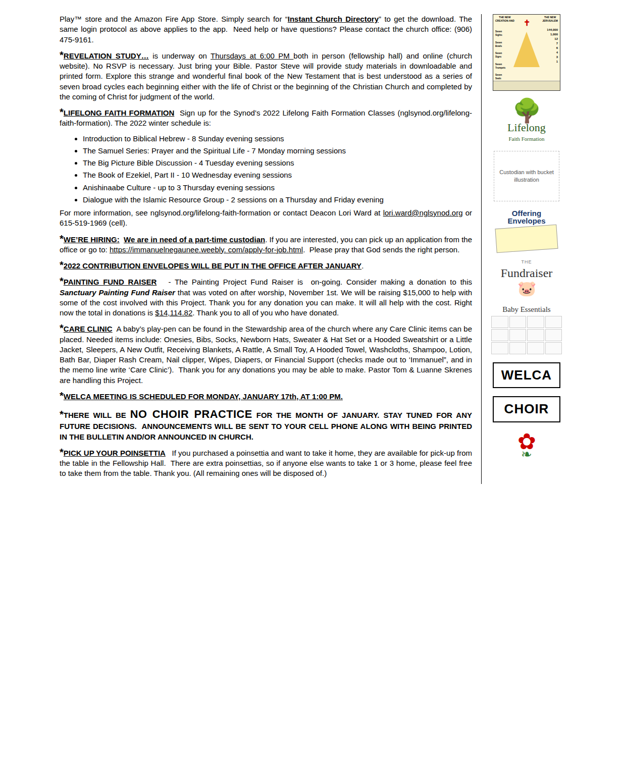Play™ store and the Amazon Fire App Store. Simply search for “Instant Church Directory” to get the download. The same login protocol as above applies to the app. Need help or have questions? Please contact the church office: (906) 475-9161.
*REVELATION STUDY… is underway on Thursdays at 6:00 PM both in person (fellowship hall) and online (church website). No RSVP is necessary. Just bring your Bible. Pastor Steve will provide study materials in downloadable and printed form. Explore this strange and wonderful final book of the New Testament that is best understood as a series of seven broad cycles each beginning either with the life of Christ or the beginning of the Christian Church and completed by the coming of Christ for judgment of the world.
*LIFELONG FAITH FORMATION Sign up for the Synod’s 2022 Lifelong Faith Formation Classes (nglsynod.org/lifelong-faith-formation). The 2022 winter schedule is:
Introduction to Biblical Hebrew - 8 Sunday evening sessions
The Samuel Series: Prayer and the Spiritual Life - 7 Monday morning sessions
The Big Picture Bible Discussion - 4 Tuesday evening sessions
The Book of Ezekiel, Part II - 10 Wednesday evening sessions
Anishinaabe Culture - up to 3 Thursday evening sessions
Dialogue with the Islamic Resource Group - 2 sessions on a Thursday and Friday evening
For more information, see nglsynod.org/lifelong-faith-formation or contact Deacon Lori Ward at lori.ward@nglsynod.org or 615-519-1969 (cell).
*WE’RE HIRING: We are in need of a part-time custodian. If you are interested, you can pick up an application from the office or go to: https://immanuelnegaunee.weebly. com/apply-for-job.html. Please pray that God sends the right person.
*2022 CONTRIBUTION ENVELOPES WILL BE PUT IN THE OFFICE AFTER JANUARY.
*PAINTING FUND RAISER - The Painting Project Fund Raiser is on-going. Consider making a donation to this Sanctuary Painting Fund Raiser that was voted on after worship, November 1st. We will be raising $15,000 to help with some of the cost involved with this Project. Thank you for any donation you can make. It will all help with the cost. Right now the total in donations is $14,114.82. Thank you to all of you who have donated.
*CARE CLINIC A baby’s play-pen can be found in the Stewardship area of the church where any Care Clinic items can be placed. Needed items include: Onesies, Bibs, Socks, Newborn Hats, Sweater & Hat Set or a Hooded Sweatshirt or a Little Jacket, Sleepers, A New Outfit, Receiving Blankets, A Rattle, A Small Toy, A Hooded Towel, Washcloths, Shampoo, Lotion, Bath Bar, Diaper Rash Cream, Nail clipper, Wipes, Diapers, or Financial Support (checks made out to ‘Immanuel”, and in the memo line write ‘Care Clinic’). Thank you for any donations you may be able to make. Pastor Tom & Luanne Skrenes are handling this Project.
*WELCA MEETING IS SCHEDULED FOR MONDAY, JANUARY 17th, AT 1:00 PM.
*THERE WILL BE NO CHOIR PRACTICE FOR THE MONTH OF JANUARY. STAY TUNED FOR ANY FUTURE DECISIONS. ANNOUNCEMENTS WILL BE SENT TO YOUR CELL PHONE ALONG WITH BEING PRINTED IN THE BULLETIN AND/OR ANNOUNCED IN CHURCH.
*PICK UP YOUR POINSETTIA If you purchased a poinsettia and want to take it home, they are available for pick-up from the table in the Fellowship Hall. There are extra poinsettias, so if anyone else wants to take 1 or 3 home, please feel free to take them from the table. Thank you. (All remaining ones will be disposed of.)
THE NEW
CREATION AND THE NEW
JERUSALEM
✝
144,000
1,000
12
7
6
4
3
1
Seven
Sights
Seven
Bowls
Seven
Signs
Seven
Trumpets
Seven
Seals
Seven
Letters
🌳
Lifelong
Faith Formation
Custodian with bucket illustration
Offering
Envelopes
THE
Fundraiser
🐷
Baby Essentials
WELCA
CHOIR
✿❧